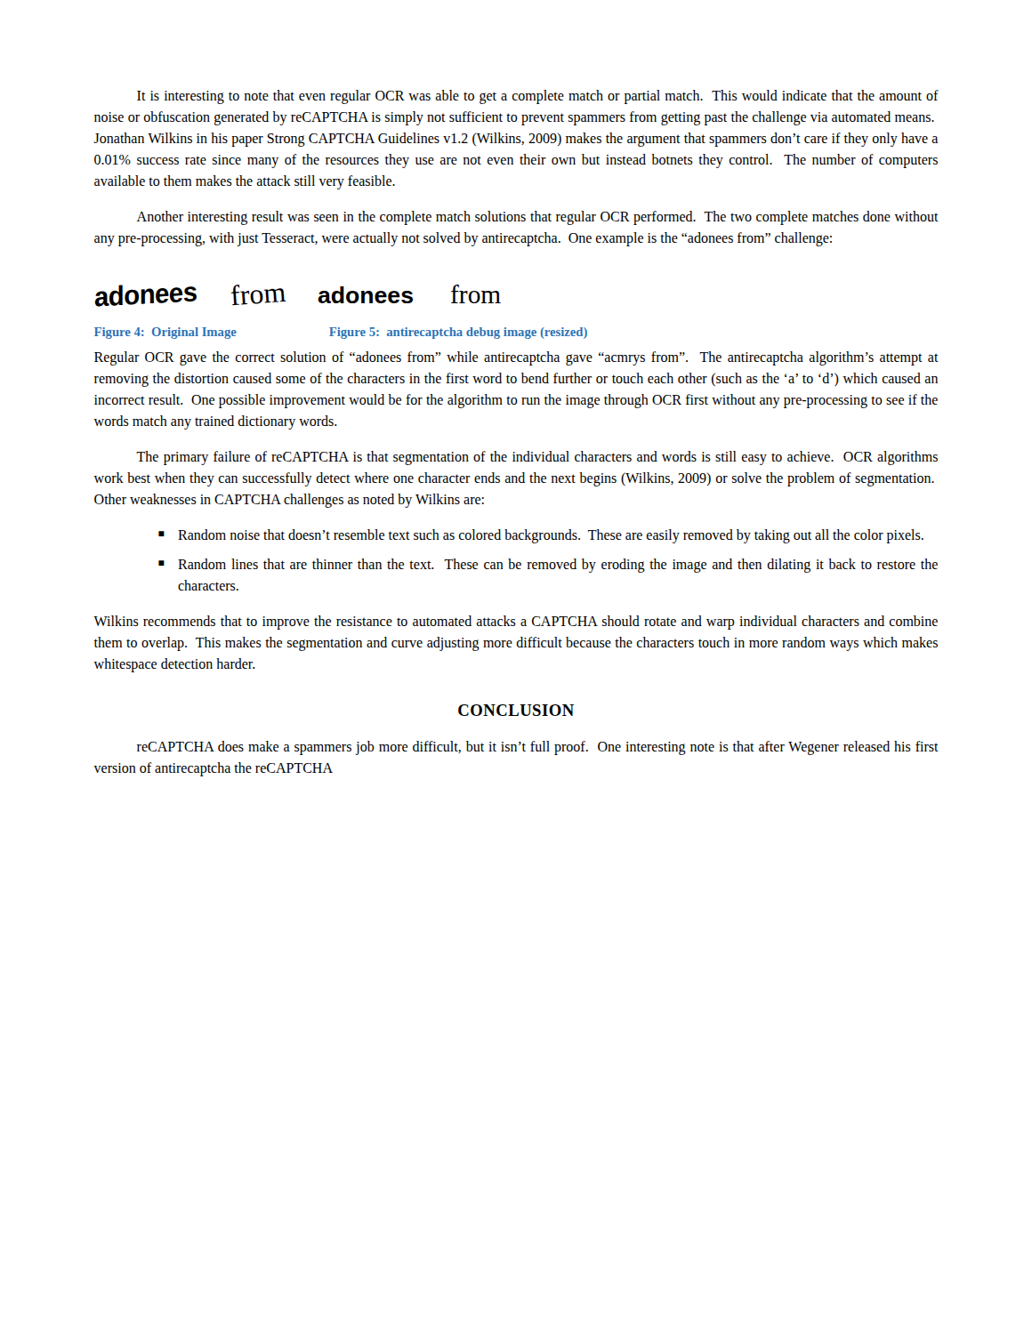It is interesting to note that even regular OCR was able to get a complete match or partial match. This would indicate that the amount of noise or obfuscation generated by reCAPTCHA is simply not sufficient to prevent spammers from getting past the challenge via automated means. Jonathan Wilkins in his paper Strong CAPTCHA Guidelines v1.2 (Wilkins, 2009) makes the argument that spammers don’t care if they only have a 0.01% success rate since many of the resources they use are not even their own but instead botnets they control. The number of computers available to them makes the attack still very feasible.
Another interesting result was seen in the complete match solutions that regular OCR performed. The two complete matches done without any pre-processing, with just Tesseract, were actually not solved by antirecaptcha. One example is the “adonees from” challenge:
adonees from
adonees from
Figure 4: Original Image
Figure 5: antirecaptcha debug image (resized)
Regular OCR gave the correct solution of “adonees from” while antirecaptcha gave “acmrys from”. The antirecaptcha algorithm’s attempt at removing the distortion caused some of the characters in the first word to bend further or touch each other (such as the ‘a’ to ‘d’) which caused an incorrect result. One possible improvement would be for the algorithm to run the image through OCR first without any pre-processing to see if the words match any trained dictionary words.
The primary failure of reCAPTCHA is that segmentation of the individual characters and words is still easy to achieve. OCR algorithms work best when they can successfully detect where one character ends and the next begins (Wilkins, 2009) or solve the problem of segmentation. Other weaknesses in CAPTCHA challenges as noted by Wilkins are:
Random noise that doesn’t resemble text such as colored backgrounds. These are easily removed by taking out all the color pixels.
Random lines that are thinner than the text. These can be removed by eroding the image and then dilating it back to restore the characters.
Wilkins recommends that to improve the resistance to automated attacks a CAPTCHA should rotate and warp individual characters and combine them to overlap. This makes the segmentation and curve adjusting more difficult because the characters touch in more random ways which makes whitespace detection harder.
Conclusion
reCAPTCHA does make a spammers job more difficult, but it isn’t full proof. One interesting note is that after Wegener released his first version of antirecaptcha the reCAPTCHA